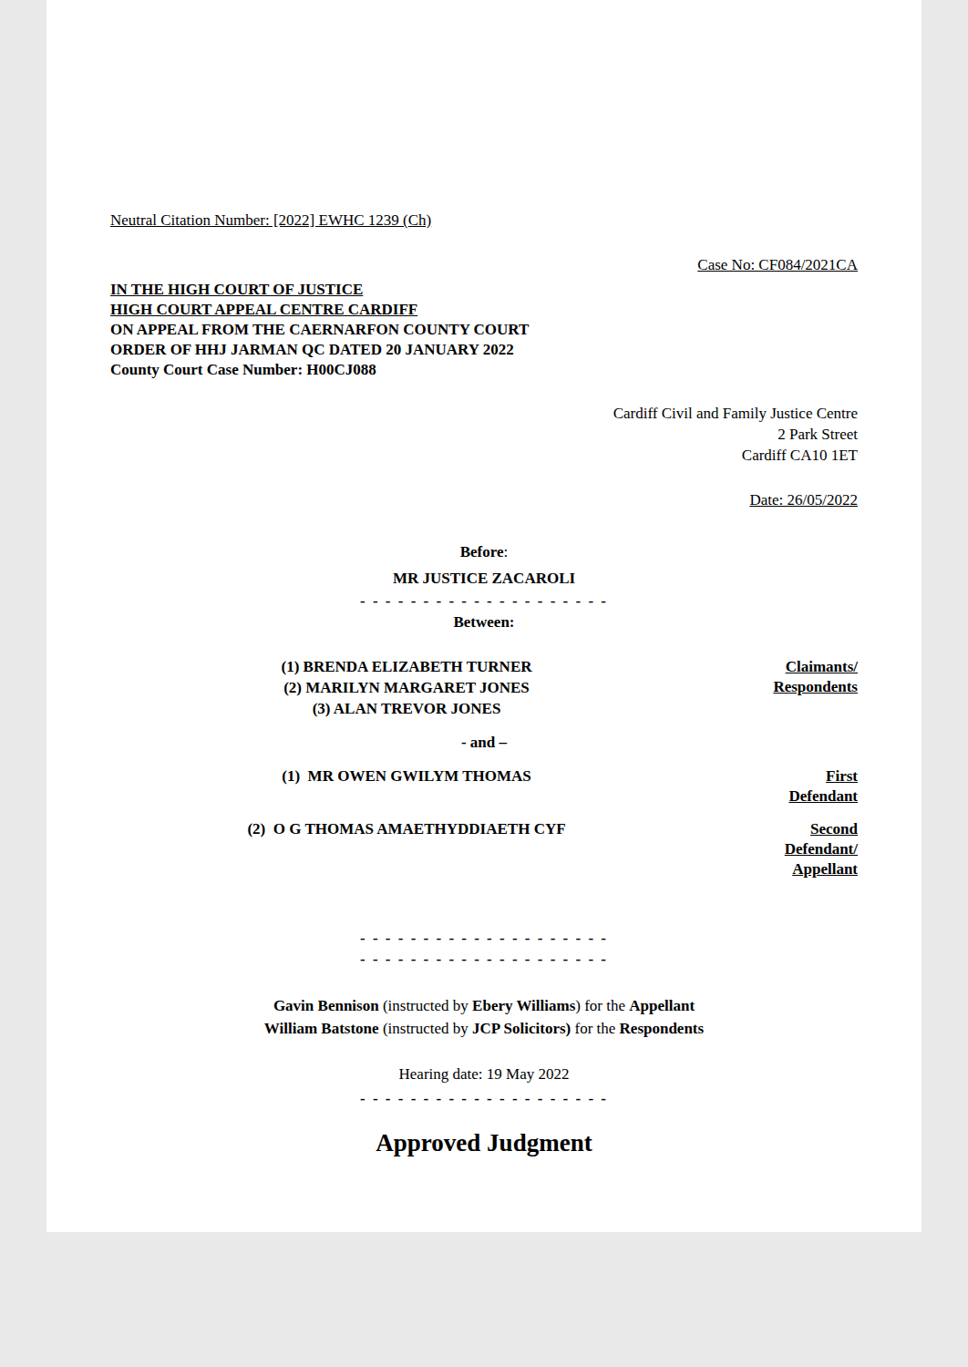Neutral Citation Number: [2022] EWHC 1239 (Ch)
Case No: CF084/2021CA
IN THE HIGH COURT OF JUSTICE
HIGH COURT APPEAL CENTRE CARDIFF
ON APPEAL FROM THE CAERNARFON COUNTY COURT
ORDER OF HHJ JARMAN QC DATED 20 JANUARY 2022
County Court Case Number: H00CJ088
Cardiff Civil and Family Justice Centre
2 Park Street
Cardiff CA10 1ET
Date: 26/05/2022
Before:
MR JUSTICE ZACAROLI
- - - - - - - - - - - - - - - - - - - -
Between:
| (1) BRENDA ELIZABETH TURNER (2) MARILYN MARGARET JONES (3) ALAN TREVOR JONES | Claimants/ Respondents |
| - and – |
| (1) MR OWEN GWILYM THOMAS | First Defendant |
| (2) O G THOMAS AMAETHYDDIAETH CYF | Second Defendant/ Appellant |
- - - - - - - - - - - - - - - - - - - -
- - - - - - - - - - - - - - - - - - - -
Gavin Bennison (instructed by Ebery Williams) for the Appellant
William Batstone (instructed by JCP Solicitors) for the Respondents
Hearing date: 19 May 2022
- - - - - - - - - - - - - - - - - - - -
Approved Judgment